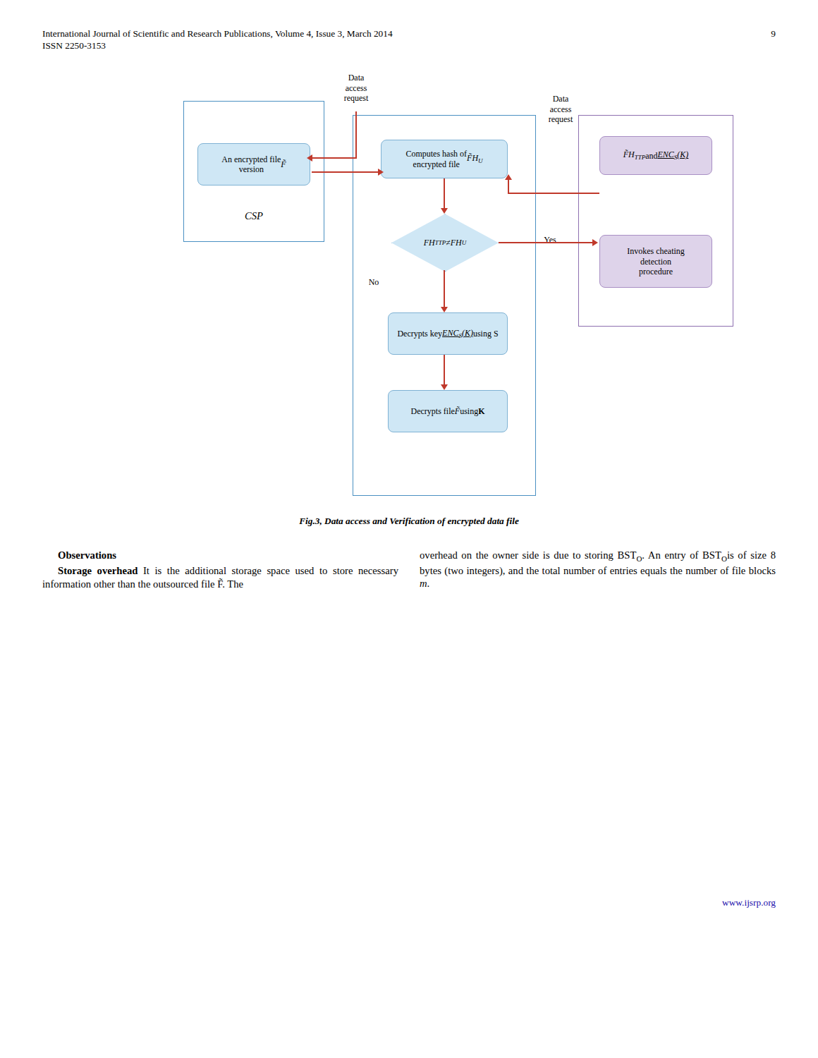International Journal of Scientific and Research Publications, Volume 4, Issue 3, March 2014
ISSN 2250-3153
9
Data
access
request
An encrypted file
version F̃
CSP
Computes hash of
encrypted file F̃HU
FHTTP≠FHU
No
Yes
Decrypts key
ENCS(K) using S
Decrypts file F̃ using
K
Data
access
request
F̃HTTP and ENCS(K)
Invokes cheating
detection
procedure
Fig.3, Data access and Verification of encrypted data file
Observations
Storage overhead It is the additional storage space used to store necessary information other than the outsourced file F̃. The
overhead on the owner side is due to storing BSTO. An entry of BSTOis of size 8 bytes (two integers), and the total number of entries equals the number of file blocks m.
www.ijsrp.org